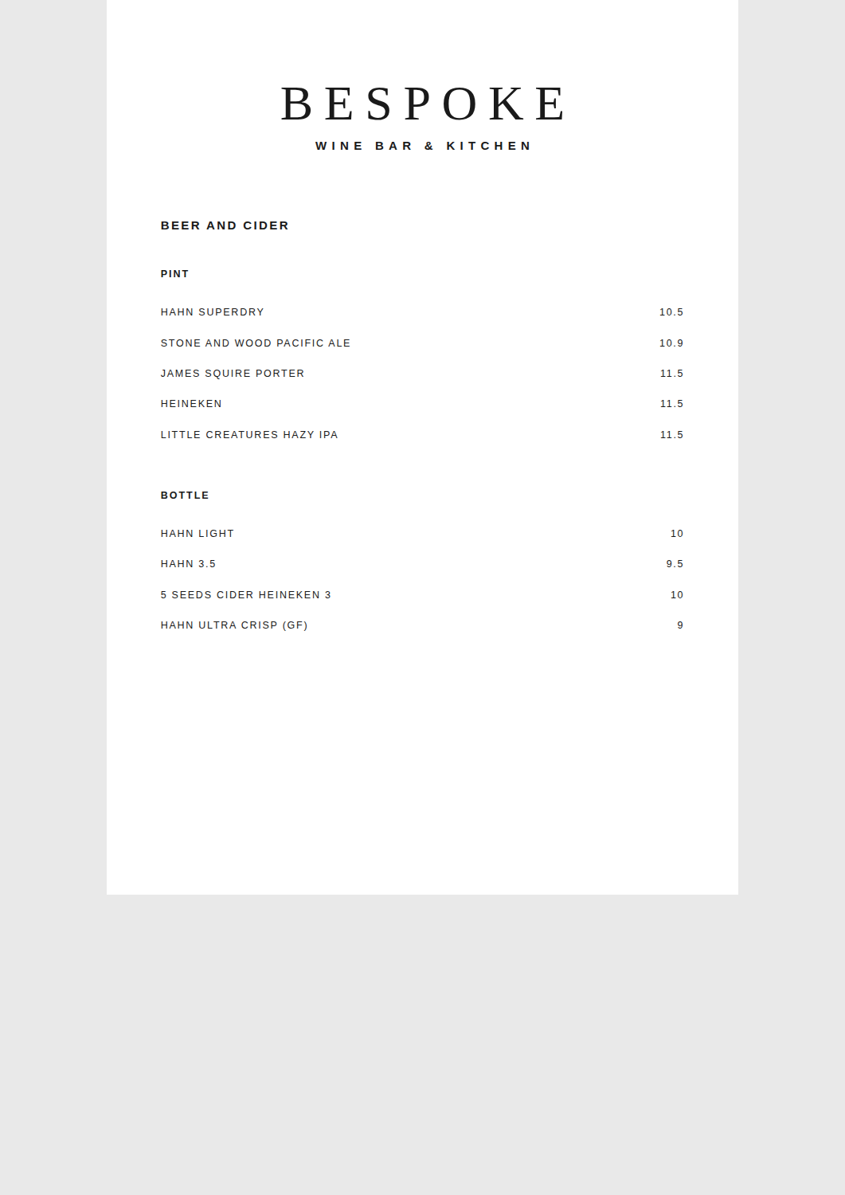BESPOKE
WINE BAR & KITCHEN
Beer and Cider
Pint
Hahn Superdry 10.5
Stone and Wood Pacific Ale 10.9
James Squire Porter 11.5
Heineken 11.5
Little Creatures Hazy IPA 11.5
Bottle
Hahn Light 10
Hahn 3.59.5
5 Seeds Cider Heineken 310
Hahn Ultra Crisp (GF) 9